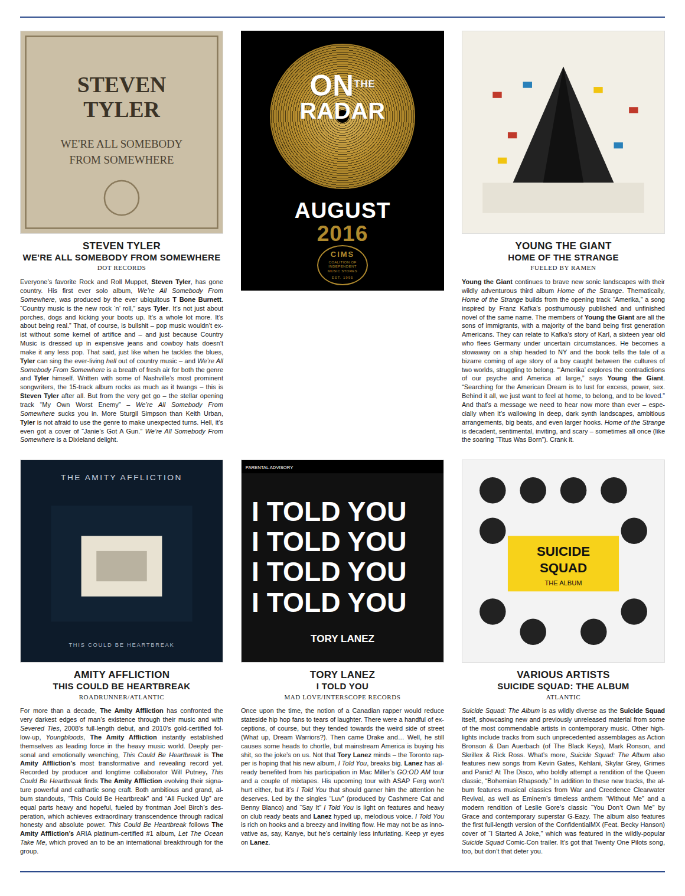STEVEN TYLER
WE'RE ALL SOMEBODY FROM SOMEWHERE
Dot Records
Everyone’s favorite Rock and Roll Muppet, Steven Tyler, has gone country. His first ever solo album, We’re All Somebody From Somewhere, was produced by the ever ubiquitous T Bone Burnett. “Country music is the new rock ‘n’ roll,” says Tyler. It’s not just about porches, dogs and kicking your boots up. It’s a whole lot more. It’s about being real.” That, of course, is bullshit – pop music wouldn’t exist without some kernel of artifice and – and just because Country Music is dressed up in expensive jeans and cowboy hats doesn’t make it any less pop. That said, just like when he tackles the blues, Tyler can sing the ever-living hell out of country music – and We’re All Somebody From Somewhere is a breath of fresh air for both the genre and Tyler himself. Written with some of Nashville’s most prominent songwriters, the 15-track album rocks as much as it twangs – this is Steven Tyler after all. But from the very get go – the stellar opening track “My Own Worst Enemy” – We’re All Somebody From Somewhere sucks you in. More Sturgil Simpson than Keith Urban, Tyler is not afraid to use the genre to make unexpected turns. Hell, it’s even got a cover of “Janie’s Got A Gun.” We’re All Somebody From Somewhere is a Dixieland delight.
ON THE
RADAR
AUGUST
2016
CIMS Coalition of Independent
Music Stores Est. 1995
YOUNG THE GIANT
HOME OF THE STRANGE
Fueled By Ramen
Young the Giant continues to brave new sonic landscapes with their wildly adventurous third album Home of the Strange. Thematically, Home of the Strange builds from the opening track “Amerika,” a song inspired by Franz Kafka’s posthumously published and unfinished novel of the same name. The members of Young the Giant are all the sons of immigrants, with a majority of the band being first generation Americans. They can relate to Kafka’s story of Karl, a sixteen year old who flees Germany under uncertain circumstances. He becomes a stowaway on a ship headed to NY and the book tells the tale of a bizarre coming of age story of a boy caught between the cultures of two worlds, struggling to belong. “‘Amerika’ explores the contradictions of our psyche and America at large,” says Young the Giant. “Searching for the American Dream is to lust for excess, power, sex. Behind it all, we just want to feel at home, to belong, and to be loved.” And that’s a message we need to hear now more than ever – especially when it’s wallowing in deep, dark synth landscapes, ambitious arrangements, big beats, and even larger hooks. Home of the Strange is decadent, sentimental, inviting, and scary – sometimes all once (like the soaring “Titus Was Born”). Crank it.
AMITY AFFLICTION
THIS COULD BE HEARTBREAK
Roadrunner/Atlantic
For more than a decade, The Amity Affliction has confronted the very darkest edges of man’s existence through their music and with Severed Ties, 2008’s full-length debut, and 2010’s gold-certified follow-up, Youngbloods, The Amity Affliction instantly established themselves as leading force in the heavy music world. Deeply personal and emotionally wrenching, This Could Be Heartbreak is The Amity Affliction’s most transformative and revealing record yet. Recorded by producer and longtime collaborator Will Putney, This Could Be Heartbreak finds The Amity Affliction evolving their signature powerful and cathartic song craft. Both ambitious and grand, album standouts, “This Could Be Heartbreak” and “All Fucked Up” are equal parts heavy and hopeful, fueled by frontman Joel Birch’s desperation, which achieves extraordinary transcendence through radical honesty and absolute power. This Could Be Heartbreak follows The Amity Affliction’s ARIA platinum-certified #1 album, Let The Ocean Take Me, which proved an to be an international breakthrough for the group.
TORY LANEZ
I TOLD YOU
Mad Love/Interscope Records
Once upon the time, the notion of a Canadian rapper would reduce stateside hip hop fans to tears of laughter. There were a handful of exceptions, of course, but they tended towards the weird side of street (What up, Dream Warriors?). Then came Drake and… Well, he still causes some heads to chortle, but mainstream America is buying his shit, so the joke’s on us. Not that Tory Lanez minds – the Toronto rapper is hoping that his new album, I Told You, breaks big. Lanez has already benefited from his participation in Mac Miller’s GO:OD AM tour and a couple of mixtapes. His upcoming tour with ASAP Ferg won’t hurt either, but it’s I Told You that should garner him the attention he deserves. Led by the singles “Luv” (produced by Cashmere Cat and Benny Blanco) and “Say It” I Told You is light on features and heavy on club ready beats and Lanez hyped up, melodious voice. I Told You is rich on hooks and a breezy and inviting flow. He may not be as innovative as, say, Kanye, but he’s certainly less infuriating. Keep yr eyes on Lanez.
VARIOUS ARTISTS
SUICIDE SQUAD: THE ALBUM
Atlantic
Suicide Squad: The Album is as wildly diverse as the Suicide Squad itself, showcasing new and previously unreleased material from some of the most commendable artists in contemporary music. Other highlights include tracks from such unprecedented assemblages as Action Bronson & Dan Auerbach (of The Black Keys), Mark Ronson, and Skrillex & Rick Ross. What’s more, Suicide Squad: The Album also features new songs from Kevin Gates, Kehlani, Skylar Grey, Grimes and Panic! At The Disco, who boldly attempt a rendition of the Queen classic, “Bohemian Rhapsody.” In addition to these new tracks, the album features musical classics from War and Creedence Clearwater Revival, as well as Eminem’s timeless anthem “Without Me” and a modern rendition of Leslie Gore’s classic “You Don’t Own Me” by Grace and contemporary superstar G-Eazy. The album also features the first full-length version of the ConfidentialMX (Feat. Becky Hanson) cover of “I Started A Joke,” which was featured in the wildly-popular Suicide Squad Comic-Con trailer. It’s got that Twenty One Pilots song, too, but don’t that deter you.